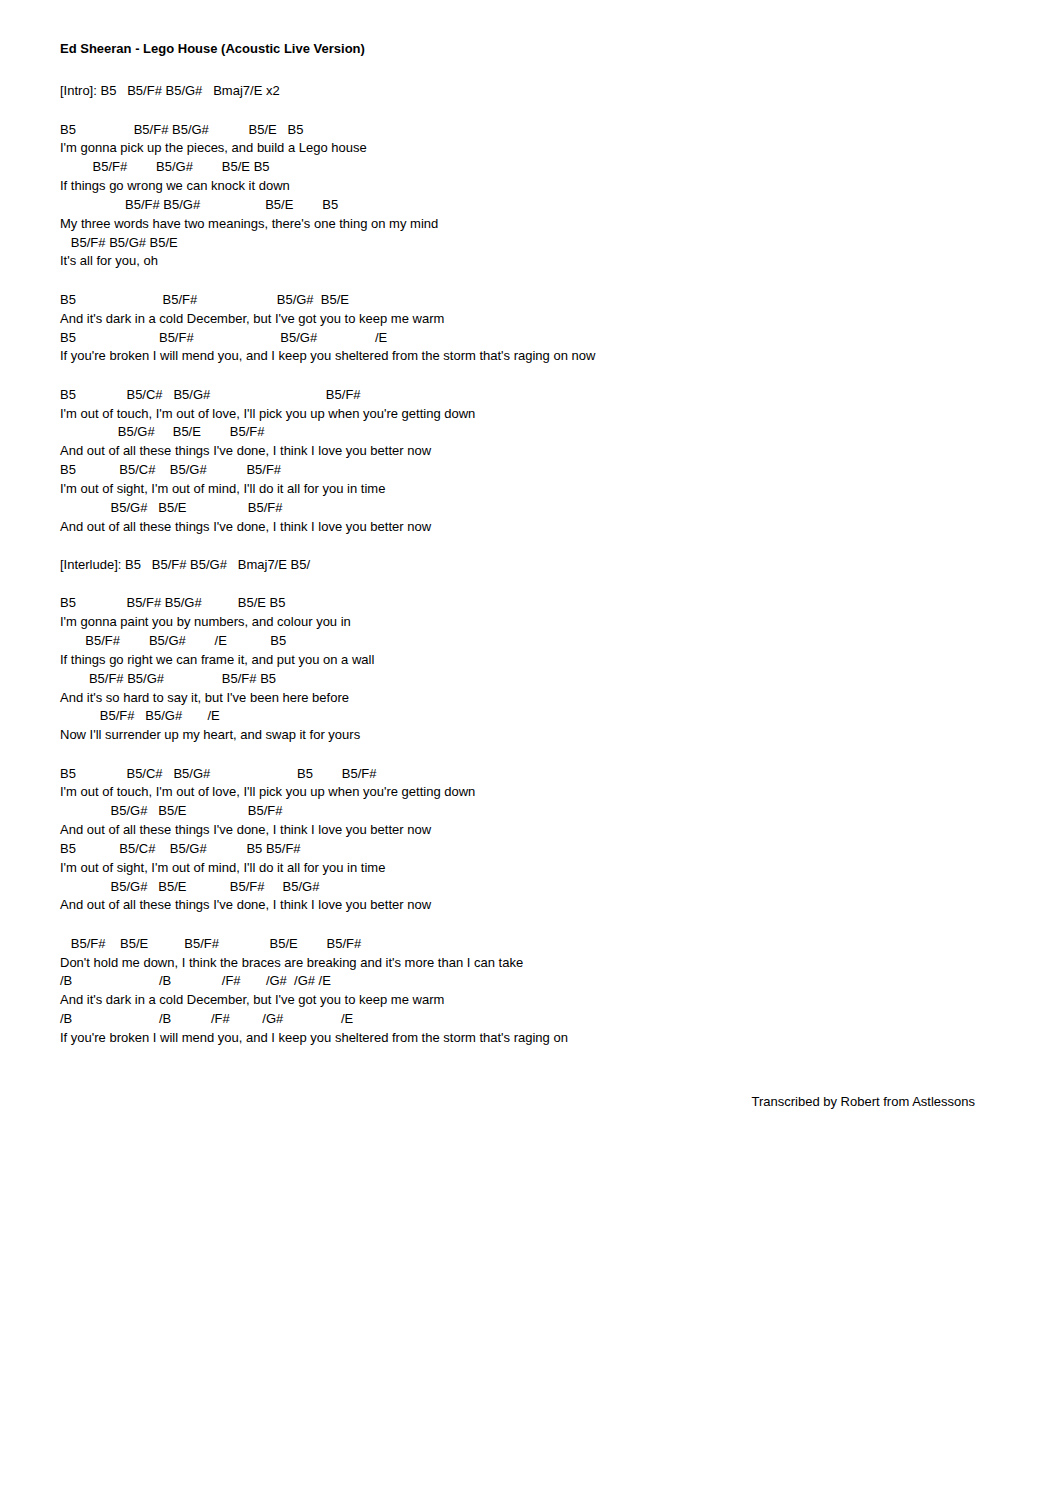Ed Sheeran - Lego House (Acoustic Live Version)
[Intro]: B5   B5/F# B5/G#   Bmaj7/E x2
B5                B5/F# B5/G#           B5/E   B5
I'm gonna pick up the pieces, and build a Lego house
         B5/F#        B5/G#        B5/E B5
If things go wrong we can knock it down
                  B5/F# B5/G#                  B5/E        B5
My three words have two meanings, there's one thing on my mind
   B5/F# B5/G# B5/E
It's all for you, oh
B5                        B5/F#                      B5/G#  B5/E
And it's dark in a cold December, but I've got you to keep me warm
B5                       B5/F#                        B5/G#                /E
If you're broken I will mend you, and I keep you sheltered from the storm that's raging on now
B5              B5/C#   B5/G#                                B5/F#
I'm out of touch, I'm out of love, I'll pick you up when you're getting down
                B5/G#     B5/E        B5/F#
And out of all these things I've done, I think I love you better now
B5            B5/C#    B5/G#           B5/F#
I'm out of sight, I'm out of mind, I'll do it all for you in time
              B5/G#   B5/E                 B5/F#
And out of all these things I've done, I think I love you better now
[Interlude]: B5   B5/F# B5/G#   Bmaj7/E B5/
B5              B5/F# B5/G#          B5/E B5
I'm gonna paint you by numbers, and colour you in
       B5/F#        B5/G#        /E            B5
If things go right we can frame it, and put you on a wall
        B5/F# B5/G#                B5/F# B5
And it's so hard to say it, but I've been here before
           B5/F#   B5/G#       /E
Now I'll surrender up my heart, and swap it for yours
B5              B5/C#   B5/G#                        B5        B5/F#
I'm out of touch, I'm out of love, I'll pick you up when you're getting down
              B5/G#   B5/E                 B5/F#
And out of all these things I've done, I think I love you better now
B5            B5/C#    B5/G#           B5 B5/F#
I'm out of sight, I'm out of mind, I'll do it all for you in time
              B5/G#   B5/E            B5/F#     B5/G#
And out of all these things I've done, I think I love you better now
   B5/F#    B5/E          B5/F#              B5/E        B5/F#
Don't hold me down, I think the braces are breaking and it's more than I can take
/B                        /B              /F#       /G#  /G# /E
And it's dark in a cold December, but I've got you to keep me warm
/B                        /B           /F#         /G#                /E
If you're broken I will mend you, and I keep you sheltered from the storm that's raging on
Transcribed by Robert from Astlessons